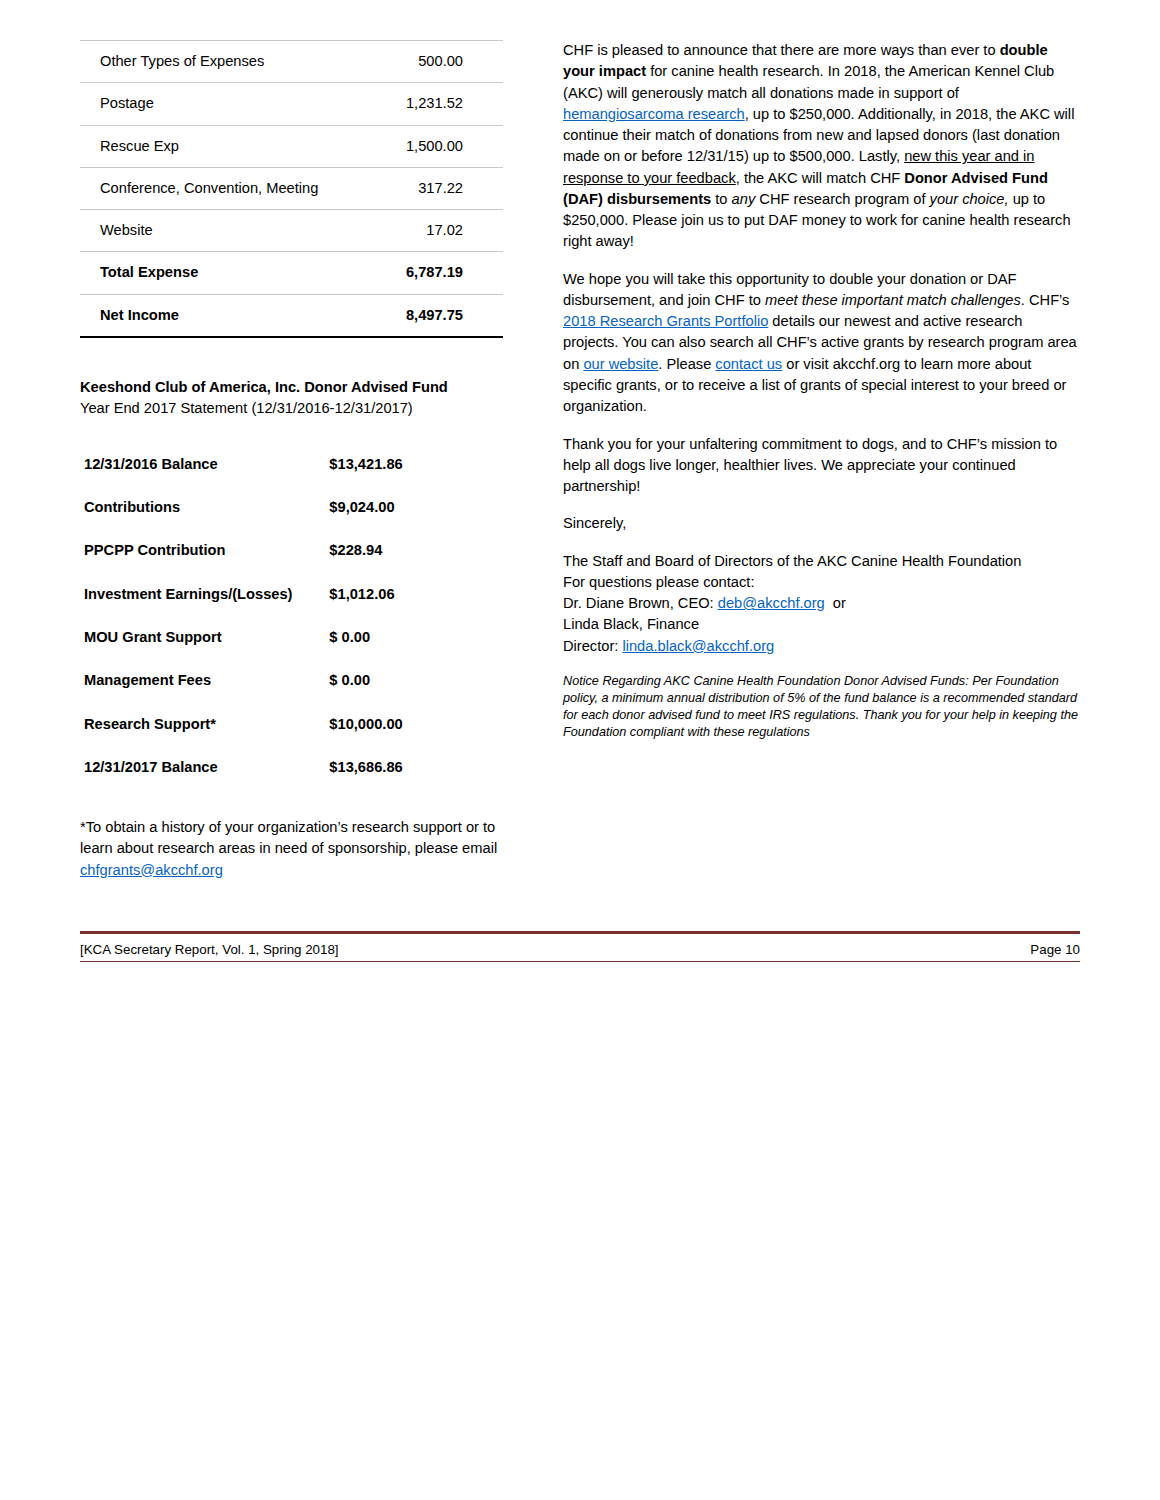| Other Types of Expenses | 500.00 |
| Postage | 1,231.52 |
| Rescue Exp | 1,500.00 |
| Conference, Convention, Meeting | 317.22 |
| Website | 17.02 |
| Total Expense | 6,787.19 |
| Net Income | 8,497.75 |
Keeshond Club of America, Inc. Donor Advised Fund
Year End 2017 Statement (12/31/2016-12/31/2017)
| 12/31/2016 Balance | $13,421.86 |
| Contributions | $9,024.00 |
| PPCPP Contribution | $228.94 |
| Investment Earnings/(Losses) | $1,012.06 |
| MOU Grant Support | $ 0.00 |
| Management Fees | $ 0.00 |
| Research Support* | $10,000.00 |
| 12/31/2017 Balance | $13,686.86 |
*To obtain a history of your organization’s research support or to learn about research areas in need of sponsorship, please email chfgrants@akcchf.org
CHF is pleased to announce that there are more ways than ever to double your impact for canine health research. In 2018, the American Kennel Club (AKC) will generously match all donations made in support of hemangiosarcoma research, up to $250,000. Additionally, in 2018, the AKC will continue their match of donations from new and lapsed donors (last donation made on or before 12/31/15) up to $500,000. Lastly, new this year and in response to your feedback, the AKC will match CHF Donor Advised Fund (DAF) disbursements to any CHF research program of your choice, up to $250,000. Please join us to put DAF money to work for canine health research right away!
We hope you will take this opportunity to double your donation or DAF disbursement, and join CHF to meet these important match challenges. CHF’s 2018 Research Grants Portfolio details our newest and active research projects. You can also search all CHF’s active grants by research program area on our website. Please contact us or visit akcchf.org to learn more about specific grants, or to receive a list of grants of special interest to your breed or organization.
Thank you for your unfaltering commitment to dogs, and to CHF’s mission to help all dogs live longer, healthier lives. We appreciate your continued partnership!
Sincerely,
The Staff and Board of Directors of the AKC Canine Health Foundation
For questions please contact:
Dr. Diane Brown, CEO: deb@akcchf.org or
Linda Black, Finance
Director: linda.black@akcchf.org
Notice Regarding AKC Canine Health Foundation Donor Advised Funds: Per Foundation policy, a minimum annual distribution of 5% of the fund balance is a recommended standard for each donor advised fund to meet IRS regulations. Thank you for your help in keeping the Foundation compliant with these regulations
[KCA Secretary Report, Vol. 1, Spring 2018]
Page 10